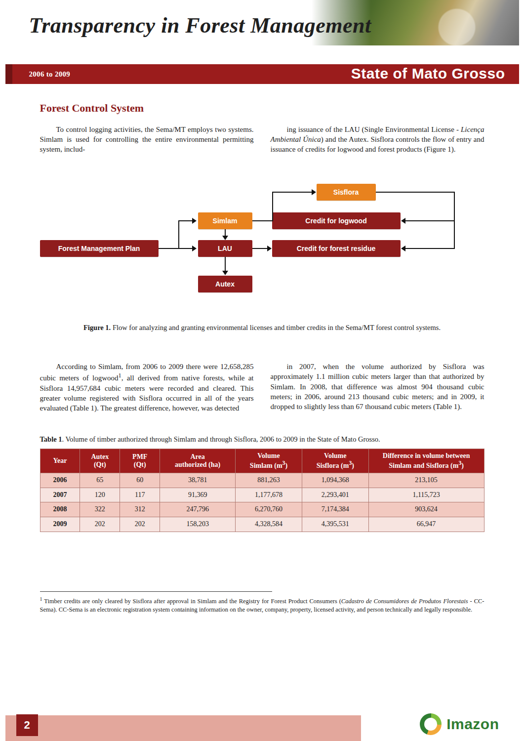Transparency in Forest Management
2006 to 2009
State of Mato Grosso
Forest Control System
To control logging activities, the Sema/MT employs two systems. Simlam is used for controlling the entire environmental permitting system, includ-
ing issuance of the LAU (Single Environmental License - Licença Ambiental Única) and the Autex. Sisflora controls the flow of entry and issuance of credits for logwood and forest products (Figure 1).
Forest Management Plan
Simlam
LAU
Autex
Sisflora
Credit for logwood
Credit for forest residue
Figure 1. Flow for analyzing and granting environmental licenses and timber credits in the Sema/MT forest control systems.
According to Simlam, from 2006 to 2009 there were 12,658,285 cubic meters of logwood1, all derived from native forests, while at Sisflora 14,957,684 cubic meters were recorded and cleared. This greater volume registered with Sisflora occurred in all of the years evaluated (Table 1). The greatest difference, however, was detected
in 2007, when the volume authorized by Sisflora was approximately 1.1 million cubic meters larger than that authorized by Simlam. In 2008, that difference was almost 904 thousand cubic meters; in 2006, around 213 thousand cubic meters; and in 2009, it dropped to slightly less than 67 thousand cubic meters (Table 1).
Table 1. Volume of timber authorized through Simlam and through Sisflora, 2006 to 2009 in the State of Mato Grosso.
| Year | Autex (Qt) | PMF (Qt) | Area authorized (ha) | Volume Simlam (m 3 ) | Volume Sisflora (m 3 ) | Difference in volume between Simlam and Sisflora (m 3 ) |
| --- | --- | --- | --- | --- | --- | --- |
| 2006 | 65 | 60 | 38,781 | 881,263 | 1,094,368 | 213,105 |
| 2007 | 120 | 117 | 91,369 | 1,177,678 | 2,293,401 | 1,115,723 |
| 2008 | 322 | 312 | 247,796 | 6,270,760 | 7,174,384 | 903,624 |
| 2009 | 202 | 202 | 158,203 | 4,328,584 | 4,395,531 | 66,947 |
1 Timber credits are only cleared by Sisflora after approval in Simlam and the Registry for Forest Product Consumers (Cadastro de Consumidores de Produtos Florestais - CC-Sema). CC-Sema is an electronic registration system containing information on the owner, company, property, licensed activity, and person technically and legally responsible.
2
Imazon